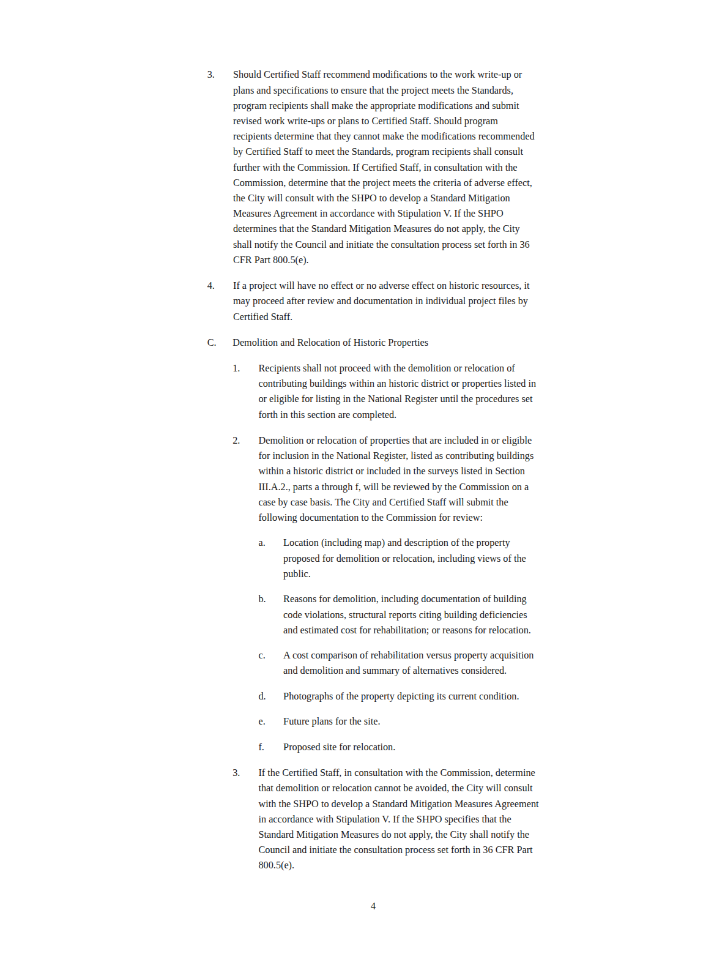3.
Should Certified Staff recommend modifications to the work write-up or plans and specifications to ensure that the project meets the Standards, program recipients shall make the appropriate modifications and submit revised work write-ups or plans to Certified Staff. Should program recipients determine that they cannot make the modifications recommended by Certified Staff to meet the Standards, program recipients shall consult further with the Commission. If Certified Staff, in consultation with the Commission, determine that the project meets the criteria of adverse effect, the City will consult with the SHPO to develop a Standard Mitigation Measures Agreement in accordance with Stipulation V. If the SHPO determines that the Standard Mitigation Measures do not apply, the City shall notify the Council and initiate the consultation process set forth in 36 CFR Part 800.5(e).
4.
If a project will have no effect or no adverse effect on historic resources, it may proceed after review and documentation in individual project files by Certified Staff.
C.
Demolition and Relocation of Historic Properties
1.
Recipients shall not proceed with the demolition or relocation of contributing buildings within an historic district or properties listed in or eligible for listing in the National Register until the procedures set forth in this section are completed.
2.
Demolition or relocation of properties that are included in or eligible for inclusion in the National Register, listed as contributing buildings within a historic district or included in the surveys listed in Section III.A.2., parts a through f, will be reviewed by the Commission on a case by case basis. The City and Certified Staff will submit the following documentation to the Commission for review:
a.
Location (including map) and description of the property proposed for demolition or relocation, including views of the public.
b.
Reasons for demolition, including documentation of building code violations, structural reports citing building deficiencies and estimated cost for rehabilitation; or reasons for relocation.
c.
A cost comparison of rehabilitation versus property acquisition and demolition and summary of alternatives considered.
d.
Photographs of the property depicting its current condition.
e.
Future plans for the site.
f.
Proposed site for relocation.
3.
If the Certified Staff, in consultation with the Commission, determine that demolition or relocation cannot be avoided, the City will consult with the SHPO to develop a Standard Mitigation Measures Agreement in accordance with Stipulation V. If the SHPO specifies that the Standard Mitigation Measures do not apply, the City shall notify the Council and initiate the consultation process set forth in 36 CFR Part 800.5(e).
4